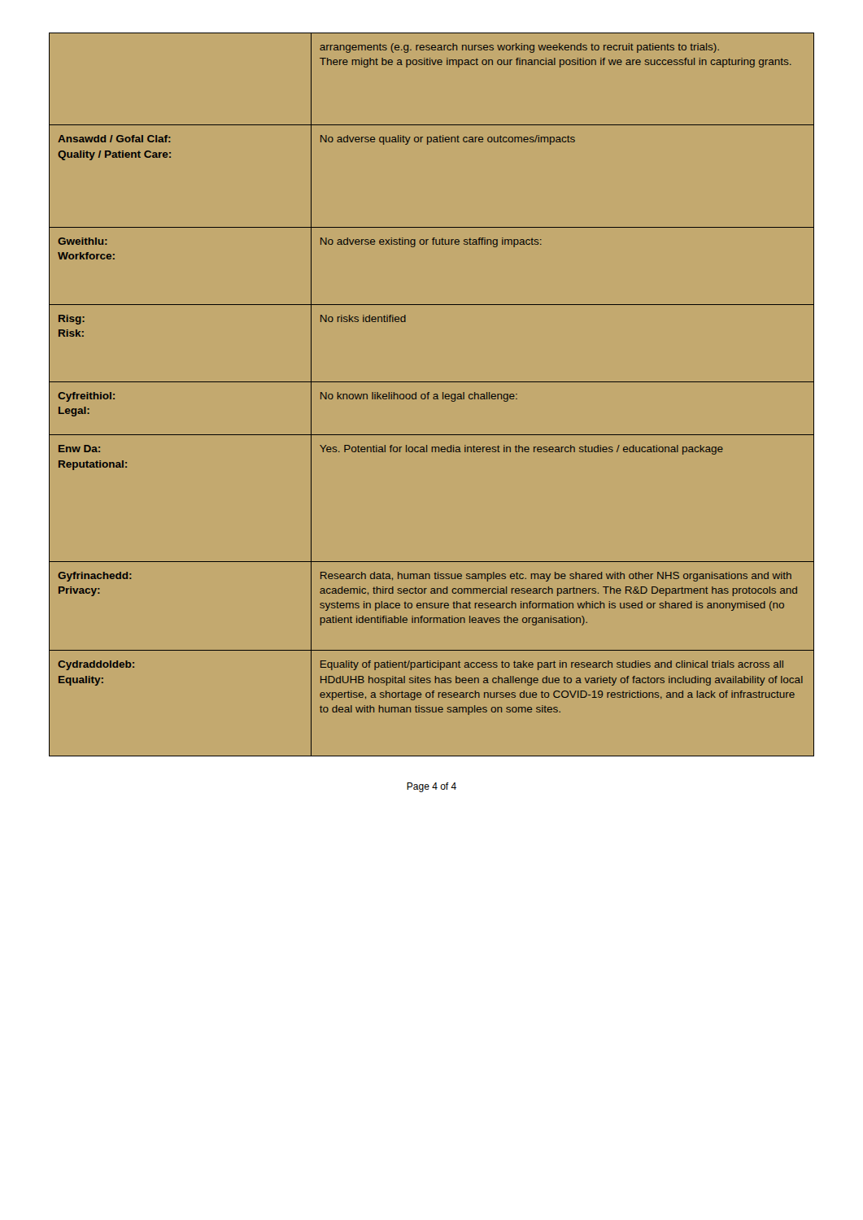| | arrangements (e.g. research nurses working weekends to recruit patients to trials). There might be a positive impact on our financial position if we are successful in capturing grants. |
| Ansawdd / Gofal Claf: Quality / Patient Care: | No adverse quality or patient care outcomes/impacts |
| Gweithlu: Workforce: | No adverse existing or future staffing impacts: |
| Risg: Risk: | No risks identified |
| Cyfreithiol: Legal: | No known likelihood of a legal challenge: |
| Enw Da: Reputational: | Yes. Potential for local media interest in the research studies / educational package |
| Gyfrinachedd: Privacy: | Research data, human tissue samples etc. may be shared with other NHS organisations and with academic, third sector and commercial research partners. The R&D Department has protocols and systems in place to ensure that research information which is used or shared is anonymised (no patient identifiable information leaves the organisation). |
| Cydraddoldeb: Equality: | Equality of patient/participant access to take part in research studies and clinical trials across all HDdUHB hospital sites has been a challenge due to a variety of factors including availability of local expertise, a shortage of research nurses due to COVID-19 restrictions, and a lack of infrastructure to deal with human tissue samples on some sites. |
Page 4 of 4